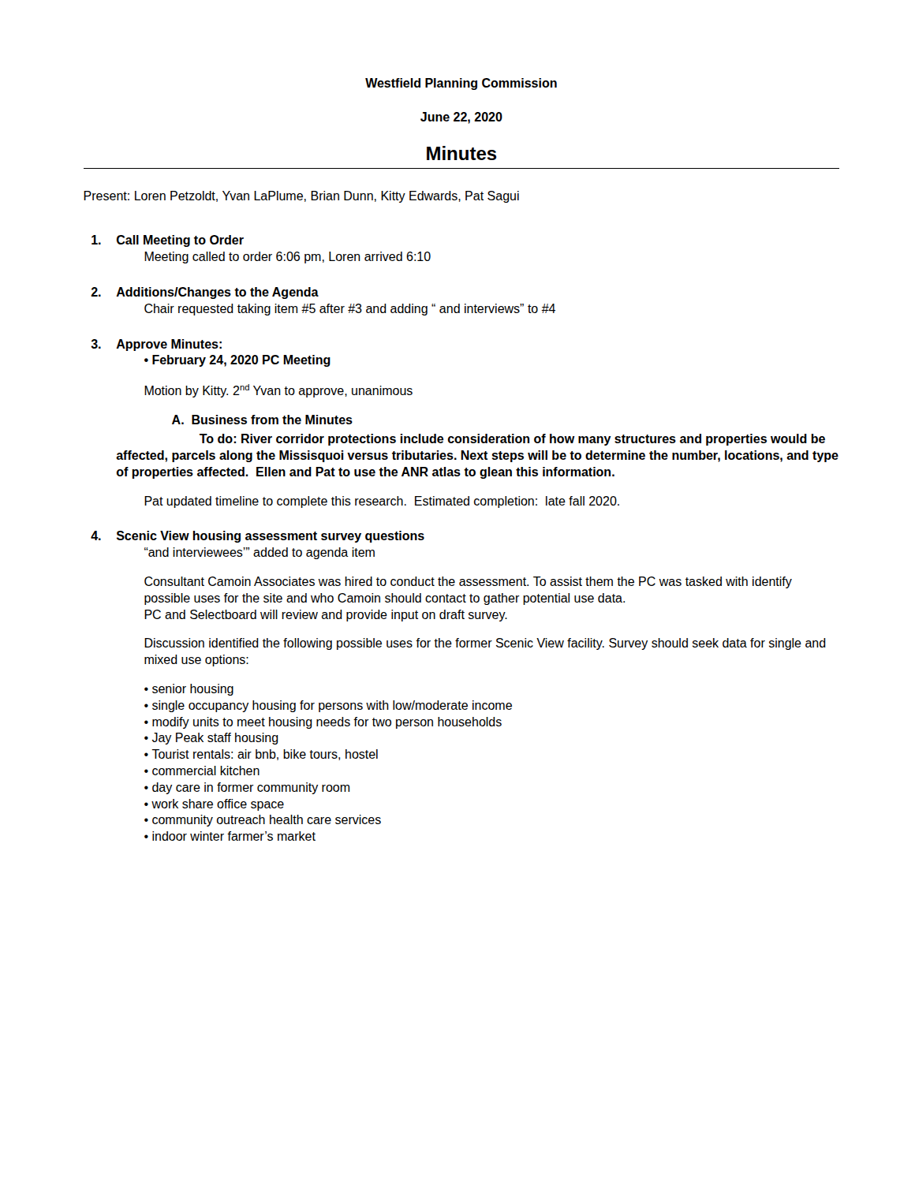Westfield Planning Commission
June 22, 2020
Minutes
Present: Loren Petzoldt, Yvan LaPlume, Brian Dunn, Kitty Edwards, Pat Sagui
Call Meeting to Order
Meeting called to order 6:06 pm, Loren arrived 6:10
Additions/Changes to the Agenda
Chair requested taking item #5 after #3 and adding “ and interviews” to #4
Approve Minutes:
• February 24, 2020 PC Meeting
Motion by Kitty. 2nd Yvan to approve, unanimous
A. Business from the Minutes
To do: River corridor protections include consideration of how many structures and properties would be affected, parcels along the Missisquoi versus tributaries. Next steps will be to determine the number, locations, and type of properties affected. Ellen and Pat to use the ANR atlas to glean this information.
Pat updated timeline to complete this research. Estimated completion: late fall 2020.
Scenic View housing assessment survey questions
“and interviewees’” added to agenda item
Consultant Camoin Associates was hired to conduct the assessment. To assist them the PC was tasked with identify possible uses for the site and who Camoin should contact to gather potential use data.
PC and Selectboard will review and provide input on draft survey.
Discussion identified the following possible uses for the former Scenic View facility. Survey should seek data for single and mixed use options:
senior housing
single occupancy housing for persons with low/moderate income
modify units to meet housing needs for two person households
Jay Peak staff housing
Tourist rentals: air bnb, bike tours, hostel
commercial kitchen
day care in former community room
work share office space
community outreach health care services
indoor winter farmer’s market